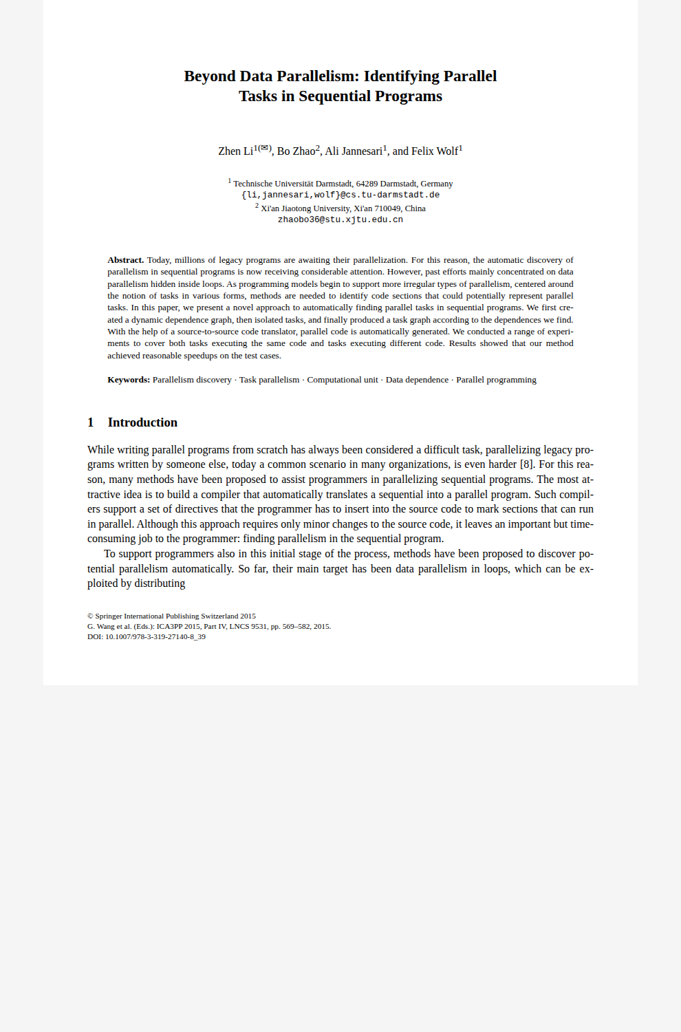Beyond Data Parallelism: Identifying Parallel
Tasks in Sequential Programs
Zhen Li1(✉), Bo Zhao2, Ali Jannesari1, and Felix Wolf1
1 Technische Universität Darmstadt, 64289 Darmstadt, Germany
{li,jannesari,wolf}@cs.tu-darmstadt.de
2 Xi'an Jiaotong University, Xi'an 710049, China
zhaobo36@stu.xjtu.edu.cn
Abstract. Today, millions of legacy programs are awaiting their parallelization. For this reason, the automatic discovery of parallelism in sequential programs is now receiving considerable attention. However, past efforts mainly concentrated on data parallelism hidden inside loops. As programming models begin to support more irregular types of parallelism, centered around the notion of tasks in various forms, methods are needed to identify code sections that could potentially represent parallel tasks. In this paper, we present a novel approach to automatically finding parallel tasks in sequential programs. We first created a dynamic dependence graph, then isolated tasks, and finally produced a task graph according to the dependences we find. With the help of a source-to-source code translator, parallel code is automatically generated. We conducted a range of experiments to cover both tasks executing the same code and tasks executing different code. Results showed that our method achieved reasonable speedups on the test cases.
Keywords: Parallelism discovery · Task parallelism · Computational unit · Data dependence · Parallel programming
1 Introduction
While writing parallel programs from scratch has always been considered a difficult task, parallelizing legacy programs written by someone else, today a common scenario in many organizations, is even harder [8]. For this reason, many methods have been proposed to assist programmers in parallelizing sequential programs. The most attractive idea is to build a compiler that automatically translates a sequential into a parallel program. Such compilers support a set of directives that the programmer has to insert into the source code to mark sections that can run in parallel. Although this approach requires only minor changes to the source code, it leaves an important but time-consuming job to the programmer: finding parallelism in the sequential program.
To support programmers also in this initial stage of the process, methods have been proposed to discover potential parallelism automatically. So far, their main target has been data parallelism in loops, which can be exploited by distributing
© Springer International Publishing Switzerland 2015
G. Wang et al. (Eds.): ICA3PP 2015, Part IV, LNCS 9531, pp. 569–582, 2015.
DOI: 10.1007/978-3-319-27140-8_39